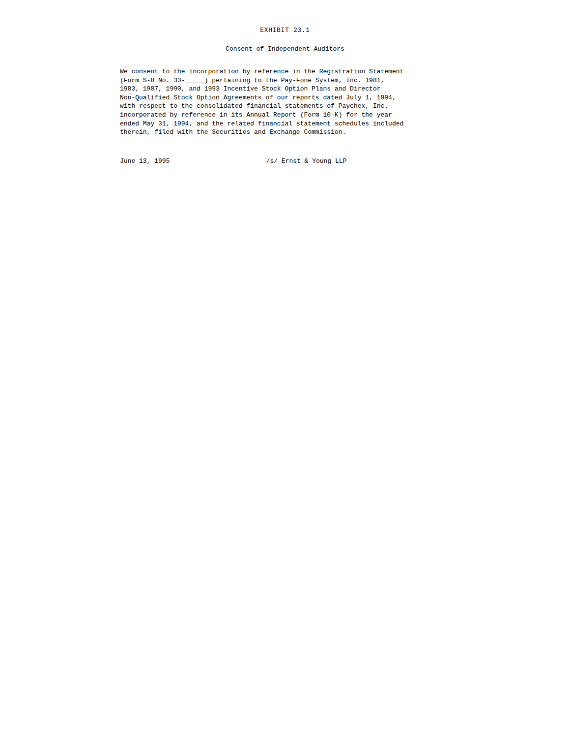EXHIBIT 23.1
Consent of Independent Auditors
We consent to the incorporation by reference in the Registration Statement (Form S-8 No. 33-_____) pertaining to the Pay-Fone System, Inc. 1981, 1983, 1987, 1990, and 1993 Incentive Stock Option Plans and Director Non-Qualified Stock Option Agreements of our reports dated July 1, 1994, with respect to the consolidated financial statements of Paychex, Inc. incorporated by reference in its Annual Report (Form 10-K) for the year ended May 31, 1994, and the related financial statement schedules included therein, filed with the Securities and Exchange Commission.
June 13, 1995 /s/ Ernst & Young LLP